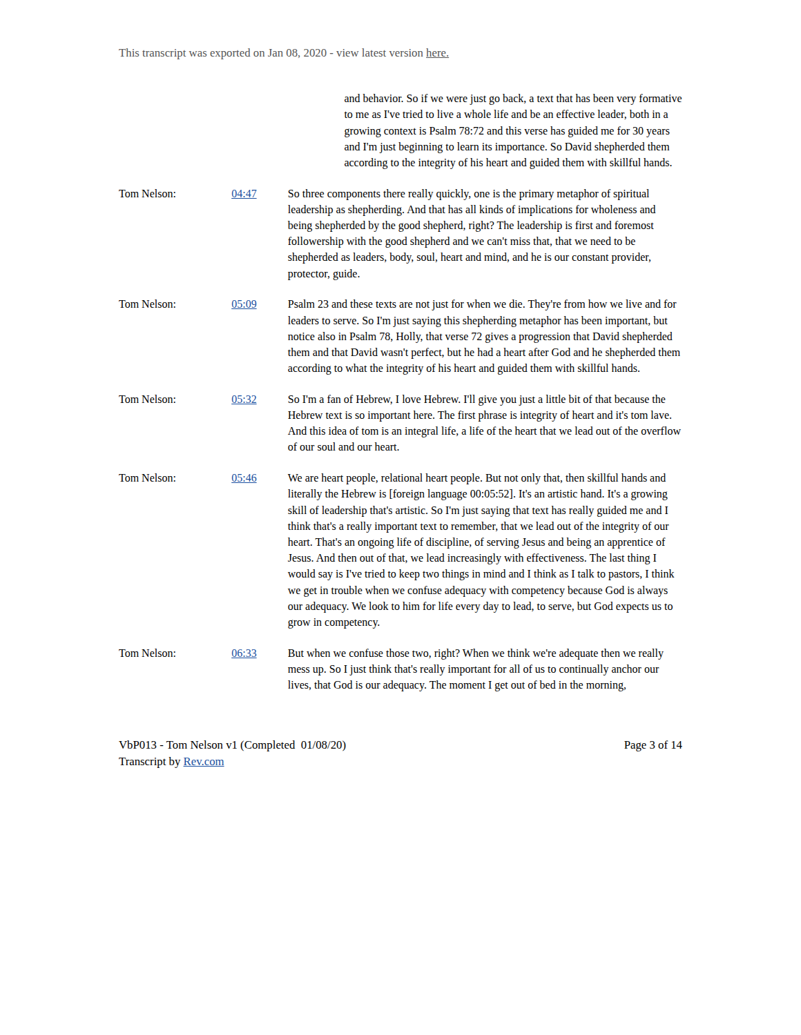This transcript was exported on Jan 08, 2020 - view latest version here.
and behavior. So if we were just go back, a text that has been very formative to me as I've tried to live a whole life and be an effective leader, both in a growing context is Psalm 78:72 and this verse has guided me for 30 years and I'm just beginning to learn its importance. So David shepherded them according to the integrity of his heart and guided them with skillful hands.
| Tom Nelson: | 04:47 | So three components there really quickly, one is the primary metaphor of spiritual leadership as shepherding. And that has all kinds of implications for wholeness and being shepherded by the good shepherd, right? The leadership is first and foremost followership with the good shepherd and we can't miss that, that we need to be shepherded as leaders, body, soul, heart and mind, and he is our constant provider, protector, guide. |
| Tom Nelson: | 05:09 | Psalm 23 and these texts are not just for when we die. They're from how we live and for leaders to serve. So I'm just saying this shepherding metaphor has been important, but notice also in Psalm 78, Holly, that verse 72 gives a progression that David shepherded them and that David wasn't perfect, but he had a heart after God and he shepherded them according to what the integrity of his heart and guided them with skillful hands. |
| Tom Nelson: | 05:32 | So I'm a fan of Hebrew, I love Hebrew. I'll give you just a little bit of that because the Hebrew text is so important here. The first phrase is integrity of heart and it's tom lave. And this idea of tom is an integral life, a life of the heart that we lead out of the overflow of our soul and our heart. |
| Tom Nelson: | 05:46 | We are heart people, relational heart people. But not only that, then skillful hands and literally the Hebrew is [foreign language 00:05:52]. It's an artistic hand. It's a growing skill of leadership that's artistic. So I'm just saying that text has really guided me and I think that's a really important text to remember, that we lead out of the integrity of our heart. That's an ongoing life of discipline, of serving Jesus and being an apprentice of Jesus. And then out of that, we lead increasingly with effectiveness. The last thing I would say is I've tried to keep two things in mind and I think as I talk to pastors, I think we get in trouble when we confuse adequacy with competency because God is always our adequacy. We look to him for life every day to lead, to serve, but God expects us to grow in competency. |
| Tom Nelson: | 06:33 | But when we confuse those two, right? When we think we're adequate then we really mess up. So I just think that's really important for all of us to continually anchor our lives, that God is our adequacy. The moment I get out of bed in the morning, |
VbP013 - Tom Nelson v1 (Completed 01/08/20)
Transcript by Rev.com
Page 3 of 14